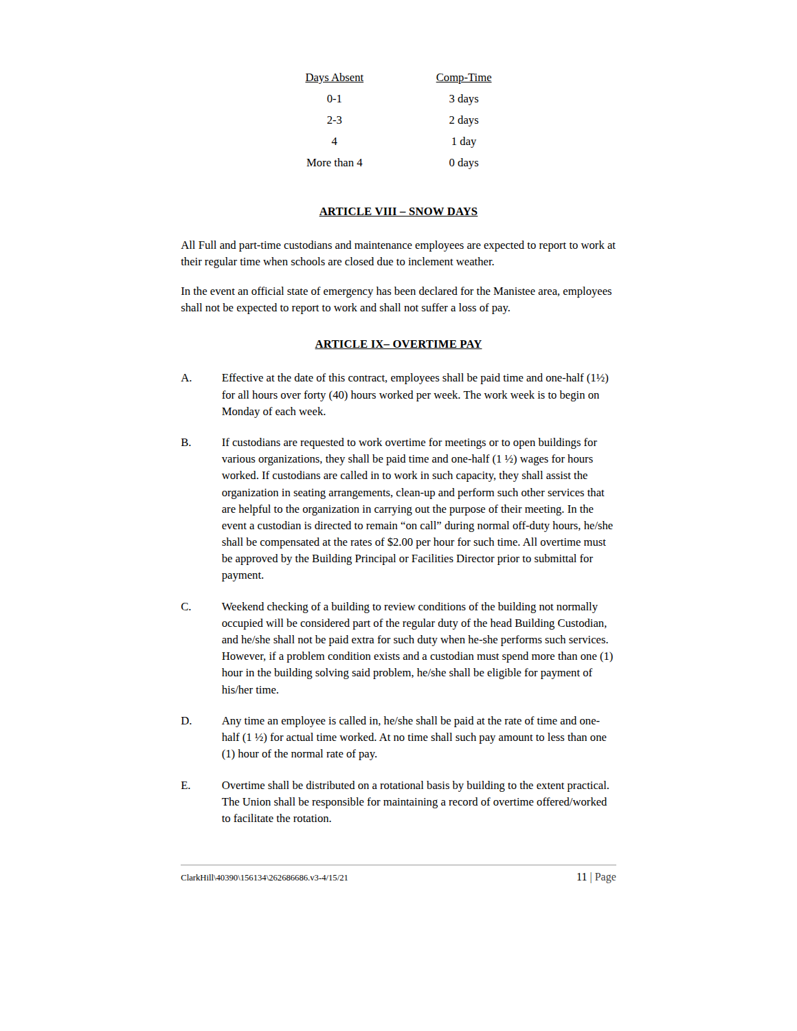| Days Absent | Comp-Time |
| --- | --- |
| 0-1 | 3 days |
| 2-3 | 2 days |
| 4 | 1 day |
| More than 4 | 0 days |
ARTICLE VIII – SNOW DAYS
All Full and part-time custodians and maintenance employees are expected to report to work at their regular time when schools are closed due to inclement weather.
In the event an official state of emergency has been declared for the Manistee area, employees shall not be expected to report to work and shall not suffer a loss of pay.
ARTICLE IX– OVERTIME PAY
A. Effective at the date of this contract, employees shall be paid time and one-half (1½) for all hours over forty (40) hours worked per week. The work week is to begin on Monday of each week.
B. If custodians are requested to work overtime for meetings or to open buildings for various organizations, they shall be paid time and one-half (1 ½) wages for hours worked. If custodians are called in to work in such capacity, they shall assist the organization in seating arrangements, clean-up and perform such other services that are helpful to the organization in carrying out the purpose of their meeting. In the event a custodian is directed to remain “on call” during normal off-duty hours, he/she shall be compensated at the rates of $2.00 per hour for such time. All overtime must be approved by the Building Principal or Facilities Director prior to submittal for payment.
C. Weekend checking of a building to review conditions of the building not normally occupied will be considered part of the regular duty of the head Building Custodian, and he/she shall not be paid extra for such duty when he-she performs such services. However, if a problem condition exists and a custodian must spend more than one (1) hour in the building solving said problem, he/she shall be eligible for payment of his/her time.
D. Any time an employee is called in, he/she shall be paid at the rate of time and one-half (1 ½) for actual time worked. At no time shall such pay amount to less than one (1) hour of the normal rate of pay.
E. Overtime shall be distributed on a rotational basis by building to the extent practical. The Union shall be responsible for maintaining a record of overtime offered/worked to facilitate the rotation.
ClarkHill\40390\156134\262686686.v3-4/15/21 11 | Page